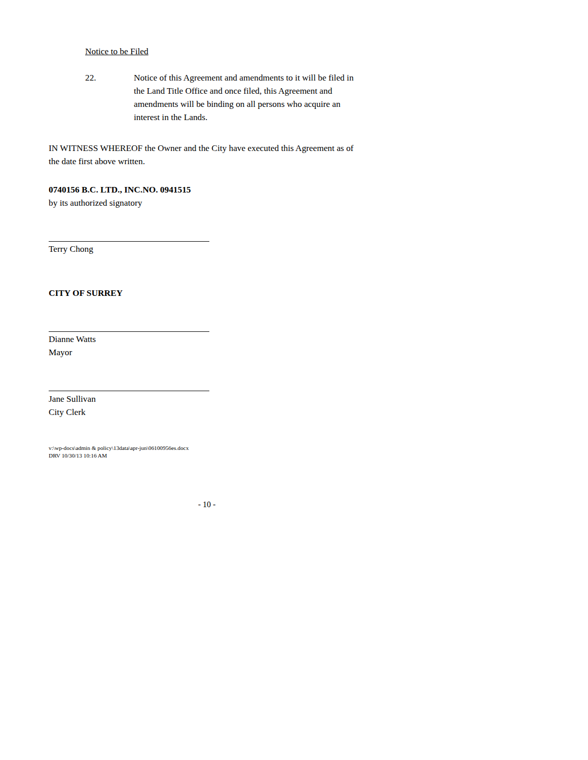Notice to be Filed
22.
Notice of this Agreement and amendments to it will be filed in the Land Title Office and once filed, this Agreement and amendments will be binding on all persons who acquire an interest in the Lands.
IN WITNESS WHEREOF the Owner and the City have executed this Agreement as of the date first above written.
0740156 B.C. LTD., INC.NO. 0941515
by its authorized signatory
Terry Chong
CITY OF SURREY
Dianne Watts
Mayor
Jane Sullivan
City Clerk
v:\wp-docs\admin & policy\13data\apr-jun\06100956es.docx
DRV 10/30/13 10:16 AM
- 10 -